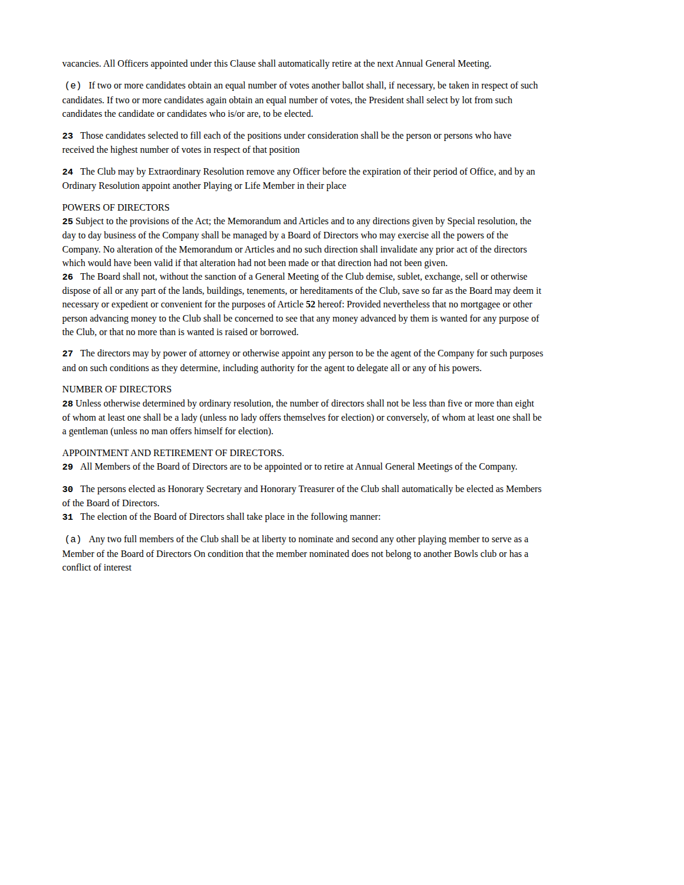vacancies. All Officers appointed under this Clause shall automatically retire at the next Annual General Meeting.
(e) If two or more candidates obtain an equal number of votes another ballot shall, if necessary, be taken in respect of such candidates. If two or more candidates again obtain an equal number of votes, the President shall select by lot from such candidates the candidate or candidates who is/or are, to be elected.
23 Those candidates selected to fill each of the positions under consideration shall be the person or persons who have received the highest number of votes in respect of that position
24 The Club may by Extraordinary Resolution remove any Officer before the expiration of their period of Office, and by an Ordinary Resolution appoint another Playing or Life Member in their place
POWERS OF DIRECTORS
25 Subject to the provisions of the Act; the Memorandum and Articles and to any directions given by Special resolution, the day to day business of the Company shall be managed by a Board of Directors who may exercise all the powers of the Company. No alteration of the Memorandum or Articles and no such direction shall invalidate any prior act of the directors which would have been valid if that alteration had not been made or that direction had not been given.
26 The Board shall not, without the sanction of a General Meeting of the Club demise, sublet, exchange, sell or otherwise dispose of all or any part of the lands, buildings, tenements, or hereditaments of the Club, save so far as the Board may deem it necessary or expedient or convenient for the purposes of Article 52 hereof: Provided nevertheless that no mortgagee or other person advancing money to the Club shall be concerned to see that any money advanced by them is wanted for any purpose of the Club, or that no more than is wanted is raised or borrowed.
27 The directors may by power of attorney or otherwise appoint any person to be the agent of the Company for such purposes and on such conditions as they determine, including authority for the agent to delegate all or any of his powers.
NUMBER OF DIRECTORS
28 Unless otherwise determined by ordinary resolution, the number of directors shall not be less than five or more than eight of whom at least one shall be a lady (unless no lady offers themselves for election) or conversely, of whom at least one shall be a gentleman (unless no man offers himself for election).
APPOINTMENT AND RETIREMENT OF DIRECTORS.
29 All Members of the Board of Directors are to be appointed or to retire at Annual General Meetings of the Company.
30 The persons elected as Honorary Secretary and Honorary Treasurer of the Club shall automatically be elected as Members of the Board of Directors.
31 The election of the Board of Directors shall take place in the following manner:
(a) Any two full members of the Club shall be at liberty to nominate and second any other playing member to serve as a Member of the Board of Directors On condition that the member nominated does not belong to another Bowls club or has a conflict of interest